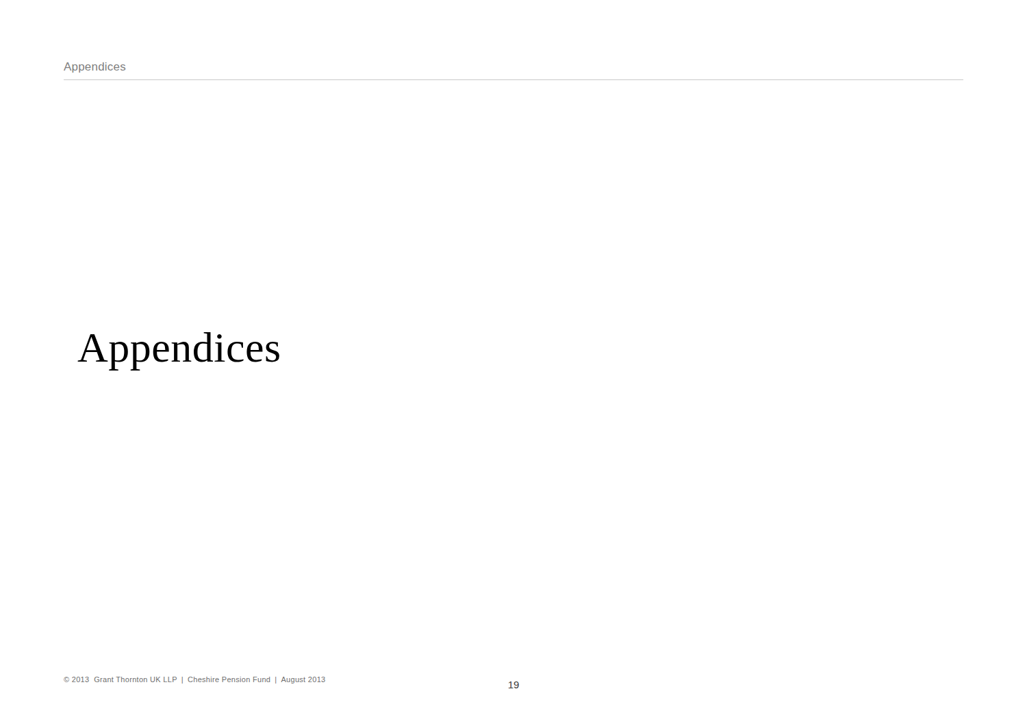Appendices
Appendices
© 2013 Grant Thornton UK LLP|Cheshire Pension Fund|August 2013
19